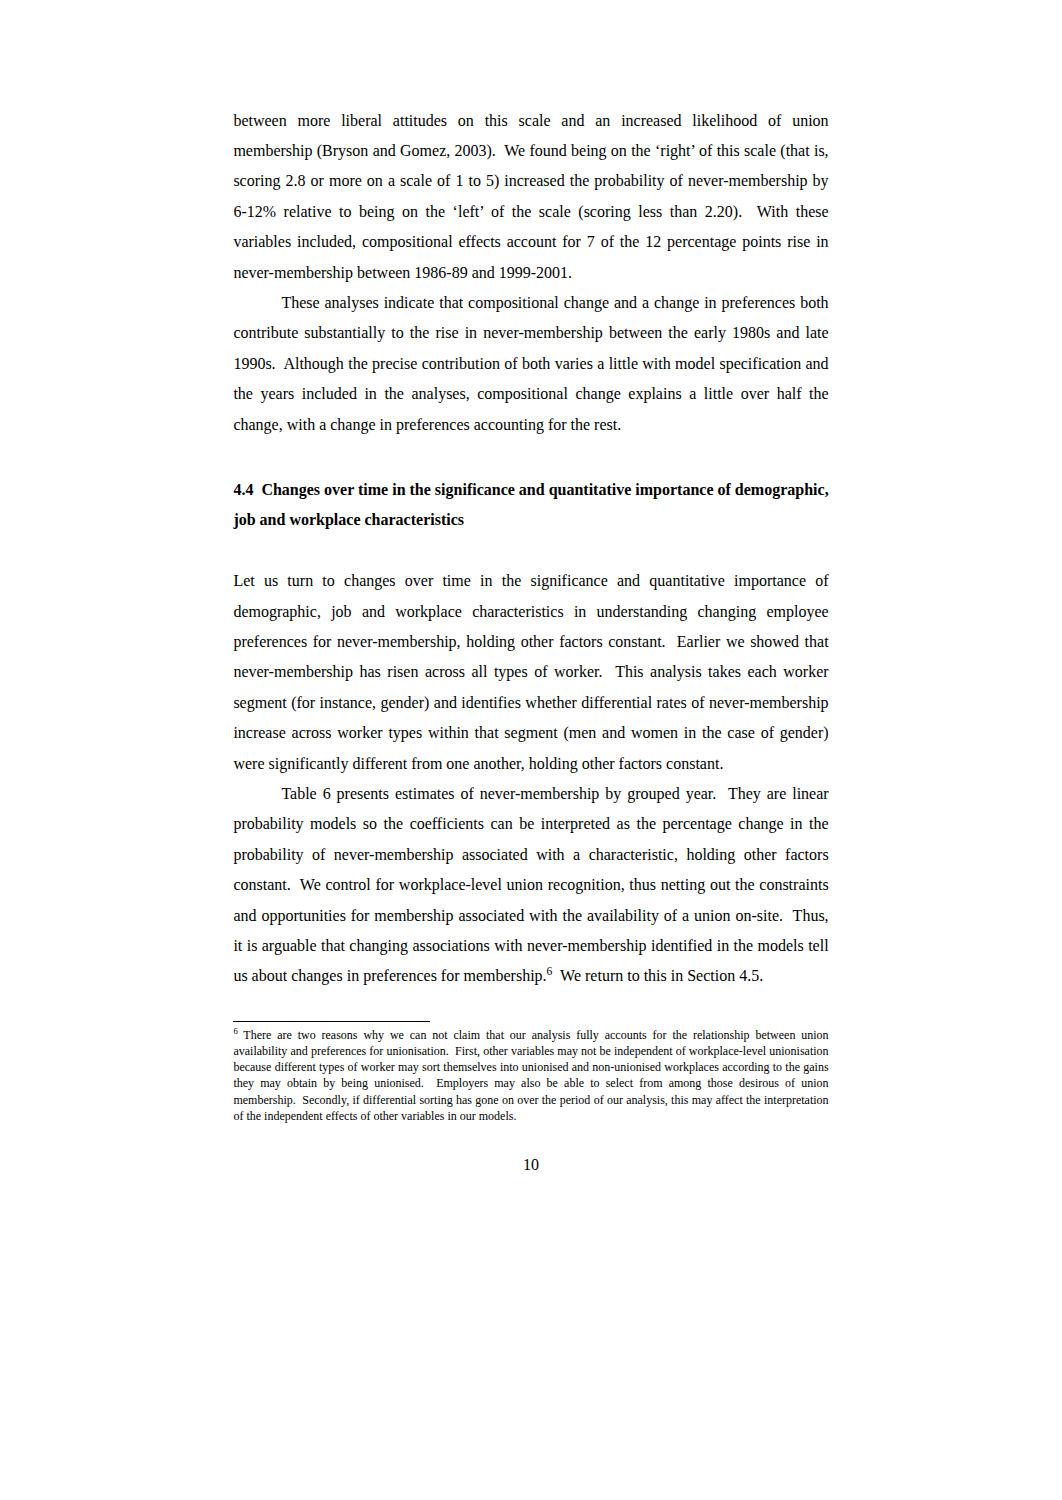between more liberal attitudes on this scale and an increased likelihood of union membership (Bryson and Gomez, 2003). We found being on the ‘right’ of this scale (that is, scoring 2.8 or more on a scale of 1 to 5) increased the probability of never-membership by 6-12% relative to being on the ‘left’ of the scale (scoring less than 2.20). With these variables included, compositional effects account for 7 of the 12 percentage points rise in never-membership between 1986-89 and 1999-2001.
These analyses indicate that compositional change and a change in preferences both contribute substantially to the rise in never-membership between the early 1980s and late 1990s. Although the precise contribution of both varies a little with model specification and the years included in the analyses, compositional change explains a little over half the change, with a change in preferences accounting for the rest.
4.4 Changes over time in the significance and quantitative importance of demographic, job and workplace characteristics
Let us turn to changes over time in the significance and quantitative importance of demographic, job and workplace characteristics in understanding changing employee preferences for never-membership, holding other factors constant. Earlier we showed that never-membership has risen across all types of worker. This analysis takes each worker segment (for instance, gender) and identifies whether differential rates of never-membership increase across worker types within that segment (men and women in the case of gender) were significantly different from one another, holding other factors constant.
Table 6 presents estimates of never-membership by grouped year. They are linear probability models so the coefficients can be interpreted as the percentage change in the probability of never-membership associated with a characteristic, holding other factors constant. We control for workplace-level union recognition, thus netting out the constraints and opportunities for membership associated with the availability of a union on-site. Thus, it is arguable that changing associations with never-membership identified in the models tell us about changes in preferences for membership.6 We return to this in Section 4.5.
6 There are two reasons why we can not claim that our analysis fully accounts for the relationship between union availability and preferences for unionisation. First, other variables may not be independent of workplace-level unionisation because different types of worker may sort themselves into unionised and non-unionised workplaces according to the gains they may obtain by being unionised. Employers may also be able to select from among those desirous of union membership. Secondly, if differential sorting has gone on over the period of our analysis, this may affect the interpretation of the independent effects of other variables in our models.
10